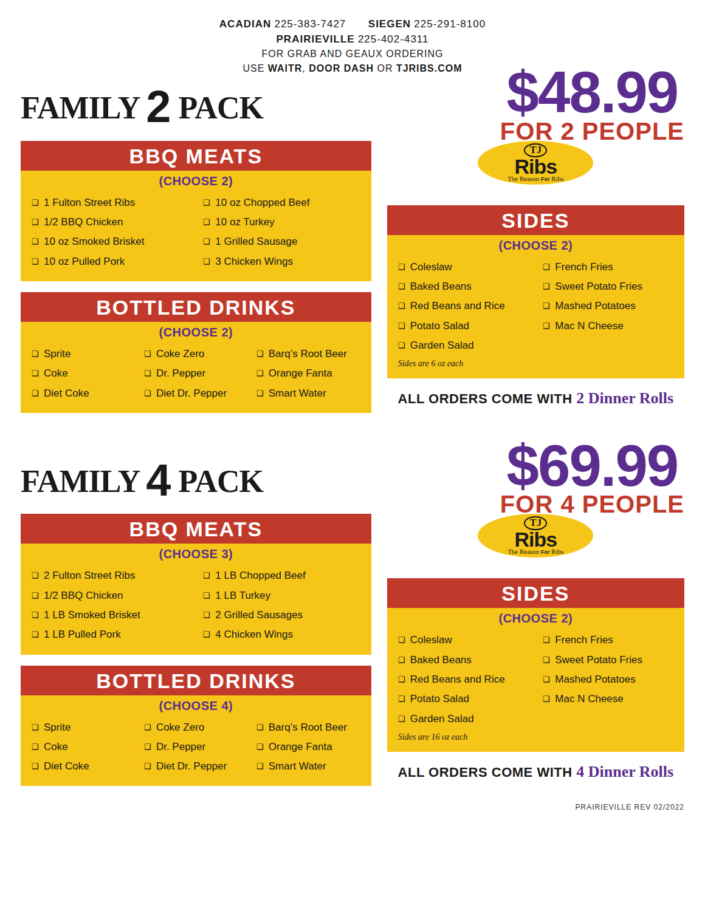Acadian 225-383-7427 Siegen 225-291-8100
Prairieville 225-402-4311
For Grab and Geaux Ordering
Use Waitr, Door Dash or TJRibs.com
FAMILY 2 PACK
$48.99 FOR 2 PEOPLE
BBQ Meats
(CHOOSE 2)
1 Fulton Street Ribs
1/2 BBQ Chicken
10 oz Smoked Brisket
10 oz Pulled Pork
10 oz Chopped Beef
10 oz Turkey
1 Grilled Sausage
3 Chicken Wings
Bottled Drinks
(CHOOSE 2)
Sprite
Coke
Diet Coke
Coke Zero
Dr. Pepper
Diet Dr. Pepper
Barq’s Root Beer
Orange Fanta
Smart Water
TJ Ribs The Reason For Ribs
Sides
(CHOOSE 2)
Coleslaw
Baked Beans
Red Beans and Rice
Potato Salad
Garden Salad
French Fries
Sweet Potato Fries
Mashed Potatoes
Mac N Cheese
Sides are 6 oz each
ALL ORDERS COME WITH 2 Dinner Rolls
FAMILY 4 PACK
$69.99 FOR 4 PEOPLE
BBQ Meats
(CHOOSE 3)
2 Fulton Street Ribs
1/2 BBQ Chicken
1 LB Smoked Brisket
1 LB Pulled Pork
1 LB Chopped Beef
1 LB Turkey
2 Grilled Sausages
4 Chicken Wings
Bottled Drinks
(CHOOSE 4)
Sprite
Coke
Diet Coke
Coke Zero
Dr. Pepper
Diet Dr. Pepper
Barq’s Root Beer
Orange Fanta
Smart Water
TJ Ribs The Reason For Ribs
Sides
(CHOOSE 2)
Coleslaw
Baked Beans
Red Beans and Rice
Potato Salad
Garden Salad
French Fries
Sweet Potato Fries
Mashed Potatoes
Mac N Cheese
Sides are 16 oz each
ALL ORDERS COME WITH 4 Dinner Rolls
PRAIRIEVILLE REV 02/2022